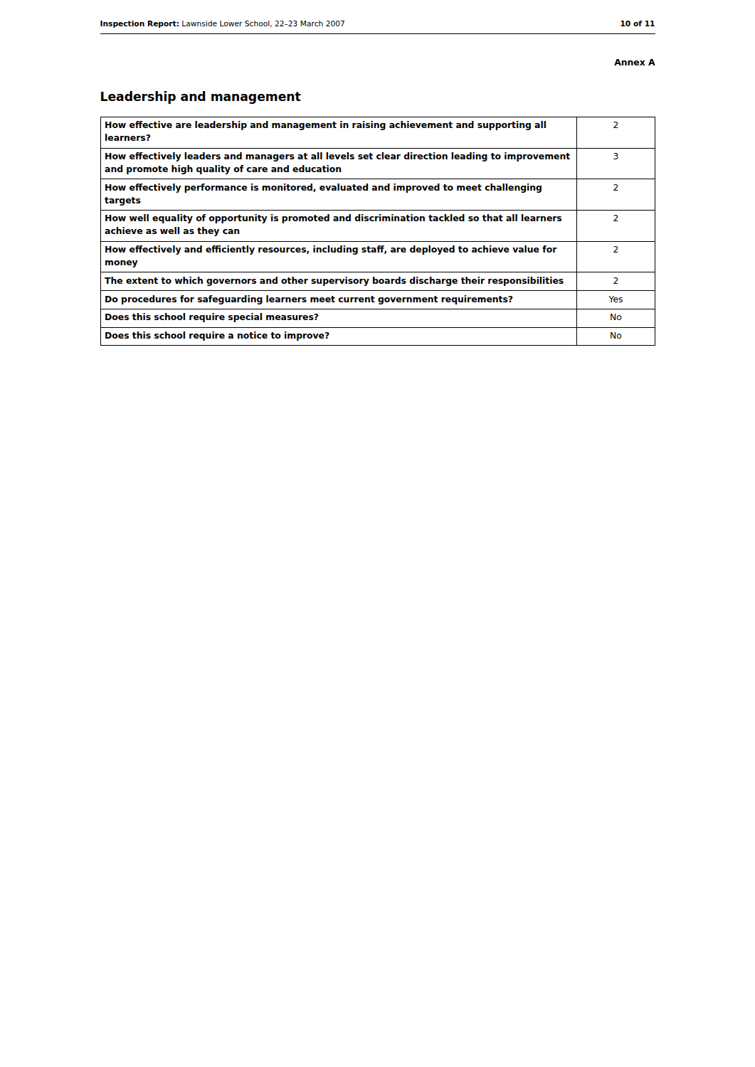Inspection Report: Lawnside Lower School, 22–23 March 2007
10 of 11
Annex A
Leadership and management
| How effective are leadership and management in raising achievement and supporting all learners? | 2 |
| How effectively leaders and managers at all levels set clear direction leading to improvement and promote high quality of care and education | 3 |
| How effectively performance is monitored, evaluated and improved to meet challenging targets | 2 |
| How well equality of opportunity is promoted and discrimination tackled so that all learners achieve as well as they can | 2 |
| How effectively and efficiently resources, including staff, are deployed to achieve value for money | 2 |
| The extent to which governors and other supervisory boards discharge their responsibilities | 2 |
| Do procedures for safeguarding learners meet current government requirements? | Yes |
| Does this school require special measures? | No |
| Does this school require a notice to improve? | No |